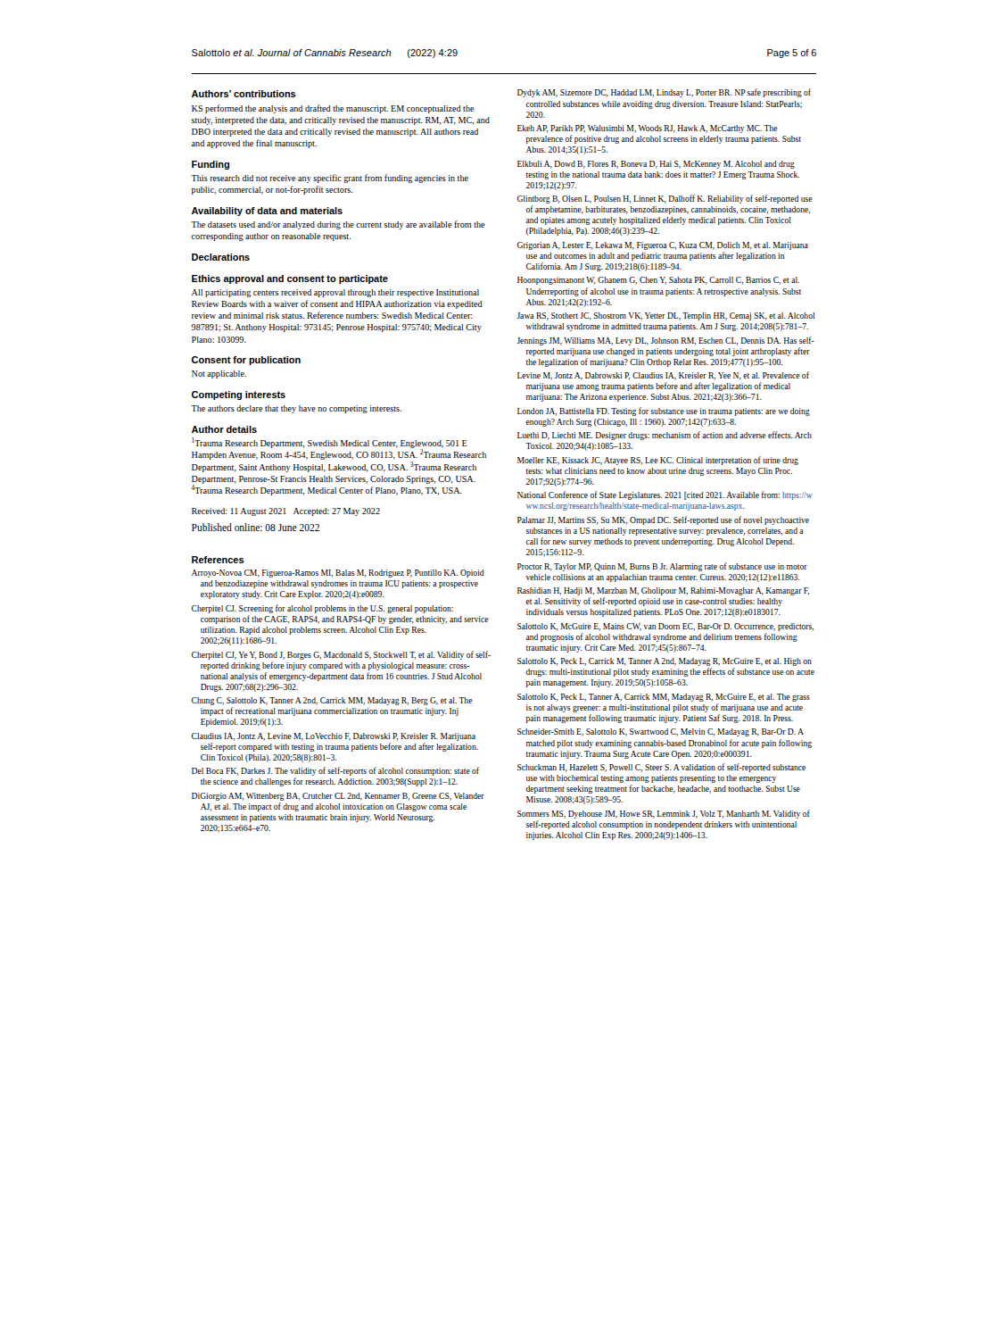Salottolo et al. Journal of Cannabis Research(2022) 4:29
Page 5 of 6
Authors’ contributions
KS performed the analysis and drafted the manuscript. EM conceptualized the study, interpreted the data, and critically revised the manuscript. RM, AT, MC, and DBO interpreted the data and critically revised the manuscript. All authors read and approved the final manuscript.
Funding
This research did not receive any specific grant from funding agencies in the public, commercial, or not-for-profit sectors.
Availability of data and materials
The datasets used and/or analyzed during the current study are available from the corresponding author on reasonable request.
Declarations
Ethics approval and consent to participate
All participating centers received approval through their respective Institutional Review Boards with a waiver of consent and HIPAA authorization via expedited review and minimal risk status. Reference numbers: Swedish Medical Center: 987891; St. Anthony Hospital: 973145; Penrose Hospital: 975740; Medical City Plano: 103099.
Consent for publication
Not applicable.
Competing interests
The authors declare that they have no competing interests.
Author details
1Trauma Research Department, Swedish Medical Center, Englewood, 501 E Hampden Avenue, Room 4-454, Englewood, CO 80113, USA. 2Trauma Research Department, Saint Anthony Hospital, Lakewood, CO, USA. 3Trauma Research Department, Penrose-St Francis Health Services, Colorado Springs, CO, USA. 4Trauma Research Department, Medical Center of Plano, Plano, TX, USA.
Received: 11 August 2021 Accepted: 27 May 2022
Published online: 08 June 2022
References
Arroyo-Novoa CM, Figueroa-Ramos MI, Balas M, Rodriguez P, Puntillo KA. Opioid and benzodiazepine withdrawal syndromes in trauma ICU patients: a prospective exploratory study. Crit Care Explor. 2020;2(4):e0089.
Cherpitel CJ. Screening for alcohol problems in the U.S. general population: comparison of the CAGE, RAPS4, and RAPS4-QF by gender, ethnicity, and service utilization. Rapid alcohol problems screen. Alcohol Clin Exp Res. 2002;26(11):1686–91.
Cherpitel CJ, Ye Y, Bond J, Borges G, Macdonald S, Stockwell T, et al. Validity of self-reported drinking before injury compared with a physiological measure: cross-national analysis of emergency-department data from 16 countries. J Stud Alcohol Drugs. 2007;68(2):296–302.
Chung C, Salottolo K, Tanner A 2nd, Carrick MM, Madayag R, Berg G, et al. The impact of recreational marijuana commercialization on traumatic injury. Inj Epidemiol. 2019;6(1):3.
Claudius IA, Jontz A, Levine M, LoVecchio F, Dabrowski P, Kreisler R. Marijuana self-report compared with testing in trauma patients before and after legalization. Clin Toxicol (Phila). 2020;58(8):801–3.
Del Boca FK, Darkes J. The validity of self-reports of alcohol consumption: state of the science and challenges for research. Addiction. 2003;98(Suppl 2):1–12.
DiGiorgio AM, Wittenberg BA, Crutcher CL 2nd, Kennamer B, Greene CS, Velander AJ, et al. The impact of drug and alcohol intoxication on Glasgow coma scale assessment in patients with traumatic brain injury. World Neurosurg. 2020;135:e664–e70.
Dydyk AM, Sizemore DC, Haddad LM, Lindsay L, Porter BR. NP safe prescribing of controlled substances while avoiding drug diversion. Treasure Island: StatPearls; 2020.
Ekeh AP, Parikh PP, Walusimbi M, Woods RJ, Hawk A, McCarthy MC. The prevalence of positive drug and alcohol screens in elderly trauma patients. Subst Abus. 2014;35(1):51–5.
Elkbuli A, Dowd B, Flores R, Boneva D, Hai S, McKenney M. Alcohol and drug testing in the national trauma data bank: does it matter? J Emerg Trauma Shock. 2019;12(2):97.
Glintborg B, Olsen L, Poulsen H, Linnet K, Dalhoff K. Reliability of self-reported use of amphetamine, barbiturates, benzodiazepines, cannabinoids, cocaine, methadone, and opiates among acutely hospitalized elderly medical patients. Clin Toxicol (Philadelphia, Pa). 2008;46(3):239–42.
Grigorian A, Lester E, Lekawa M, Figueroa C, Kuza CM, Dolich M, et al. Marijuana use and outcomes in adult and pediatric trauma patients after legalization in California. Am J Surg. 2019;218(6):1189–94.
Hoonpongsimanont W, Ghanem G, Chen Y, Sahota PK, Carroll C, Barrios C, et al. Underreporting of alcohol use in trauma patients: A retrospective analysis. Subst Abus. 2021;42(2):192–6.
Jawa RS, Stothert JC, Shostrom VK, Yetter DL, Templin HR, Cemaj SK, et al. Alcohol withdrawal syndrome in admitted trauma patients. Am J Surg. 2014;208(5):781–7.
Jennings JM, Williams MA, Levy DL, Johnson RM, Eschen CL, Dennis DA. Has self-reported marijuana use changed in patients undergoing total joint arthroplasty after the legalization of marijuana? Clin Orthop Relat Res. 2019;477(1):95–100.
Levine M, Jontz A, Dabrowski P, Claudius IA, Kreisler R, Yee N, et al. Prevalence of marijuana use among trauma patients before and after legalization of medical marijuana: The Arizona experience. Subst Abus. 2021;42(3):366–71.
London JA, Battistella FD. Testing for substance use in trauma patients: are we doing enough? Arch Surg (Chicago, Ill : 1960). 2007;142(7):633–8.
Luethi D, Liechti ME. Designer drugs: mechanism of action and adverse effects. Arch Toxicol. 2020;94(4):1085–133.
Moeller KE, Kissack JC, Atayee RS, Lee KC. Clinical interpretation of urine drug tests: what clinicians need to know about urine drug screens. Mayo Clin Proc. 2017;92(5):774–96.
National Conference of State Legislatures. 2021 [cited 2021. Available from: https://www.ncsl.org/research/health/state-medical-marijuana-laws.aspx.
Palamar JJ, Martins SS, Su MK, Ompad DC. Self-reported use of novel psychoactive substances in a US nationally representative survey: prevalence, correlates, and a call for new survey methods to prevent underreporting. Drug Alcohol Depend. 2015;156:112–9.
Proctor R, Taylor MP, Quinn M, Burns B Jr. Alarming rate of substance use in motor vehicle collisions at an appalachian trauma center. Cureus. 2020;12(12):e11863.
Rashidian H, Hadji M, Marzban M, Gholipour M, Rahimi-Movaghar A, Kamangar F, et al. Sensitivity of self-reported opioid use in case-control studies: healthy individuals versus hospitalized patients. PLoS One. 2017;12(8):e0183017.
Salottolo K, McGuire E, Mains CW, van Doorn EC, Bar-Or D. Occurrence, predictors, and prognosis of alcohol withdrawal syndrome and delirium tremens following traumatic injury. Crit Care Med. 2017;45(5):867–74.
Salottolo K, Peck L, Carrick M, Tanner A 2nd, Madayag R, McGuire E, et al. High on drugs: multi-institutional pilot study examining the effects of substance use on acute pain management. Injury. 2019;50(5):1058–63.
Salottolo K, Peck L, Tanner A, Carrick MM, Madayag R, McGuire E, et al. The grass is not always greener: a multi-institutional pilot study of marijuana use and acute pain management following traumatic injury. Patient Saf Surg. 2018. In Press.
Schneider-Smith E, Salottolo K, Swartwood C, Melvin C, Madayag R, Bar-Or D. A matched pilot study examining cannabis-based Dronabinol for acute pain following traumatic injury. Trauma Surg Acute Care Open. 2020;0:e000391.
Schuckman H, Hazelett S, Powell C, Steer S. A validation of self-reported substance use with biochemical testing among patients presenting to the emergency department seeking treatment for backache, headache, and toothache. Subst Use Misuse. 2008;43(5):589–95.
Sommers MS, Dyehouse JM, Howe SR, Lemmink J, Volz T, Manharth M. Validity of self-reported alcohol consumption in nondependent drinkers with unintentional injuries. Alcohol Clin Exp Res. 2000;24(9):1406–13.